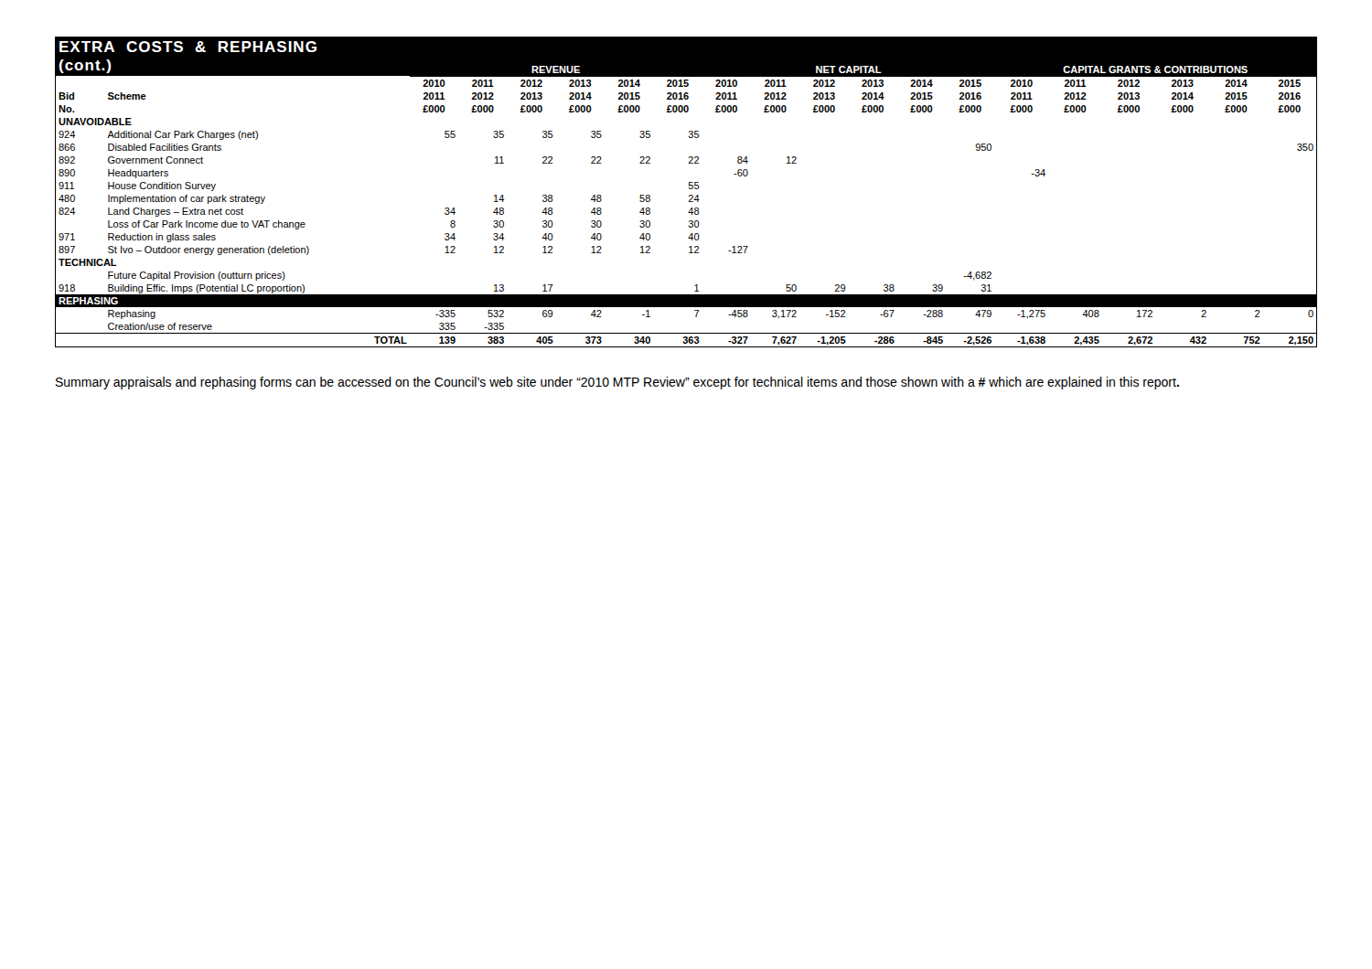| EXTRA COSTS & REPHASING (cont.) | REVENUE | NET CAPITAL | CAPITAL GRANTS & CONTRIBUTIONS |
| --- | --- | --- | --- |
| | | 2010 | 2011 | 2012 | 2013 | 2014 | 2015 | 2010 | 2011 | 2012 | 2013 | 2014 | 2015 | 2010 | 2011 | 2012 | 2013 | 2014 | 2015 |
| Bid | Scheme | 2011 | 2012 | 2013 | 2014 | 2015 | 2016 | 2011 | 2012 | 2013 | 2014 | 2015 | 2016 | 2011 | 2012 | 2013 | 2014 | 2015 | 2016 |
| No. | | £000 | £000 | £000 | £000 | £000 | £000 | £000 | £000 | £000 | £000 | £000 | £000 | £000 | £000 | £000 | £000 | £000 | £000 |
| UNAVOIDABLE |
| 924 | Additional Car Park Charges (net) | 55 | 35 | 35 | 35 | 35 | 35 | | | | | | | | | | | | |
| 866 | Disabled Facilities Grants | | | | | | | | | | | | 950 | | | | | | 350 |
| 892 | Government Connect | | 11 | 22 | 22 | 22 | 22 | 84 | 12 | | | | | | | | | | |
| 890 | Headquarters | | | | | | | -60 | | | | | | -34 | | | | | |
| 911 | House Condition Survey | | | | | | 55 | | | | | | | | | | | | |
| 480 | Implementation of car park strategy | | 14 | 38 | 48 | 58 | 24 | | | | | | | | | | | | |
| 824 | Land Charges – Extra net cost | 34 | 48 | 48 | 48 | 48 | 48 | | | | | | | | | | | | |
| | Loss of Car Park Income due to VAT change | 8 | 30 | 30 | 30 | 30 | 30 | | | | | | | | | | | | |
| 971 | Reduction in glass sales | 34 | 34 | 40 | 40 | 40 | 40 | | | | | | | | | | | | |
| 897 | St Ivo – Outdoor energy generation (deletion) | 12 | 12 | 12 | 12 | 12 | 12 | -127 | | | | | | | | | | | |
| TECHNICAL |
| | Future Capital Provision (outturn prices) | | | | | | | | | | | | -4,682 | | | | | | |
| 918 | Building Effic. Imps (Potential LC proportion) | | 13 | 17 | | | 1 | | 50 | 29 | 38 | 39 | 31 | | | | | | |
| REPHASING |
| | Rephasing | -335 | 532 | 69 | 42 | -1 | 7 | -458 | 3,172 | -152 | -67 | -288 | 479 | -1,275 | 408 | 172 | 2 | 2 | 0 |
| | Creation/use of reserve | 335 | -335 | | | | | | | | | | | | | | | | |
| | TOTAL | 139 | 383 | 405 | 373 | 340 | 363 | -327 | 7,627 | -1,205 | -286 | -845 | -2,526 | -1,638 | 2,435 | 2,672 | 432 | 752 | 2,150 |
Summary appraisals and rephasing forms can be accessed on the Council’s web site under “2010 MTP Review” except for technical items and those shown with a # which are explained in this report.